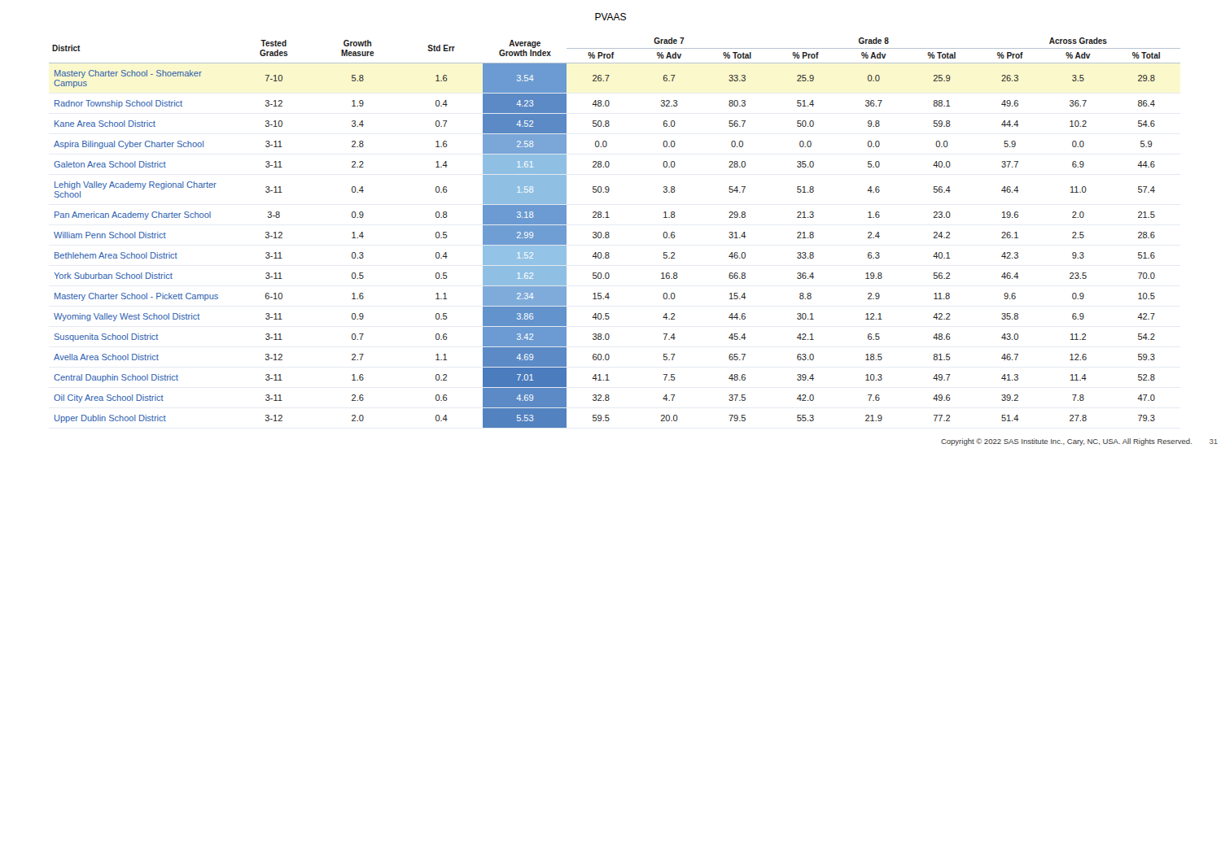PVAAS
| District | Tested Grades | Growth Measure | Std Err | Average Growth Index | Grade 7 | Grade 8 | Across Grades |
| --- | --- | --- | --- | --- | --- | --- | --- |
| % Prof | % Adv | % Total | % Prof | % Adv | % Total | % Prof | % Adv | % Total |
| Mastery Charter School - Shoemaker Campus | 7-10 | 5.8 | 1.6 | 3.54 | 26.7 | 6.7 | 33.3 | 25.9 | 0.0 | 25.9 | 26.3 | 3.5 | 29.8 |
| Radnor Township School District | 3-12 | 1.9 | 0.4 | 4.23 | 48.0 | 32.3 | 80.3 | 51.4 | 36.7 | 88.1 | 49.6 | 36.7 | 86.4 |
| Kane Area School District | 3-10 | 3.4 | 0.7 | 4.52 | 50.8 | 6.0 | 56.7 | 50.0 | 9.8 | 59.8 | 44.4 | 10.2 | 54.6 |
| Aspira Bilingual Cyber Charter School | 3-11 | 2.8 | 1.6 | 2.58 | 0.0 | 0.0 | 0.0 | 0.0 | 0.0 | 0.0 | 5.9 | 0.0 | 5.9 |
| Galeton Area School District | 3-11 | 2.2 | 1.4 | 1.61 | 28.0 | 0.0 | 28.0 | 35.0 | 5.0 | 40.0 | 37.7 | 6.9 | 44.6 |
| Lehigh Valley Academy Regional Charter School | 3-11 | 0.4 | 0.6 | 1.58 | 50.9 | 3.8 | 54.7 | 51.8 | 4.6 | 56.4 | 46.4 | 11.0 | 57.4 |
| Pan American Academy Charter School | 3-8 | 0.9 | 0.8 | 3.18 | 28.1 | 1.8 | 29.8 | 21.3 | 1.6 | 23.0 | 19.6 | 2.0 | 21.5 |
| William Penn School District | 3-12 | 1.4 | 0.5 | 2.99 | 30.8 | 0.6 | 31.4 | 21.8 | 2.4 | 24.2 | 26.1 | 2.5 | 28.6 |
| Bethlehem Area School District | 3-11 | 0.3 | 0.4 | 1.52 | 40.8 | 5.2 | 46.0 | 33.8 | 6.3 | 40.1 | 42.3 | 9.3 | 51.6 |
| York Suburban School District | 3-11 | 0.5 | 0.5 | 1.62 | 50.0 | 16.8 | 66.8 | 36.4 | 19.8 | 56.2 | 46.4 | 23.5 | 70.0 |
| Mastery Charter School - Pickett Campus | 6-10 | 1.6 | 1.1 | 2.34 | 15.4 | 0.0 | 15.4 | 8.8 | 2.9 | 11.8 | 9.6 | 0.9 | 10.5 |
| Wyoming Valley West School District | 3-11 | 0.9 | 0.5 | 3.86 | 40.5 | 4.2 | 44.6 | 30.1 | 12.1 | 42.2 | 35.8 | 6.9 | 42.7 |
| Susquenita School District | 3-11 | 0.7 | 0.6 | 3.42 | 38.0 | 7.4 | 45.4 | 42.1 | 6.5 | 48.6 | 43.0 | 11.2 | 54.2 |
| Avella Area School District | 3-12 | 2.7 | 1.1 | 4.69 | 60.0 | 5.7 | 65.7 | 63.0 | 18.5 | 81.5 | 46.7 | 12.6 | 59.3 |
| Central Dauphin School District | 3-11 | 1.6 | 0.2 | 7.01 | 41.1 | 7.5 | 48.6 | 39.4 | 10.3 | 49.7 | 41.3 | 11.4 | 52.8 |
| Oil City Area School District | 3-11 | 2.6 | 0.6 | 4.69 | 32.8 | 4.7 | 37.5 | 42.0 | 7.6 | 49.6 | 39.2 | 7.8 | 47.0 |
| Upper Dublin School District | 3-12 | 2.0 | 0.4 | 5.53 | 59.5 | 20.0 | 79.5 | 55.3 | 21.9 | 77.2 | 51.4 | 27.8 | 79.3 |
Copyright © 2022 SAS Institute Inc., Cary, NC, USA. All Rights Reserved. 31